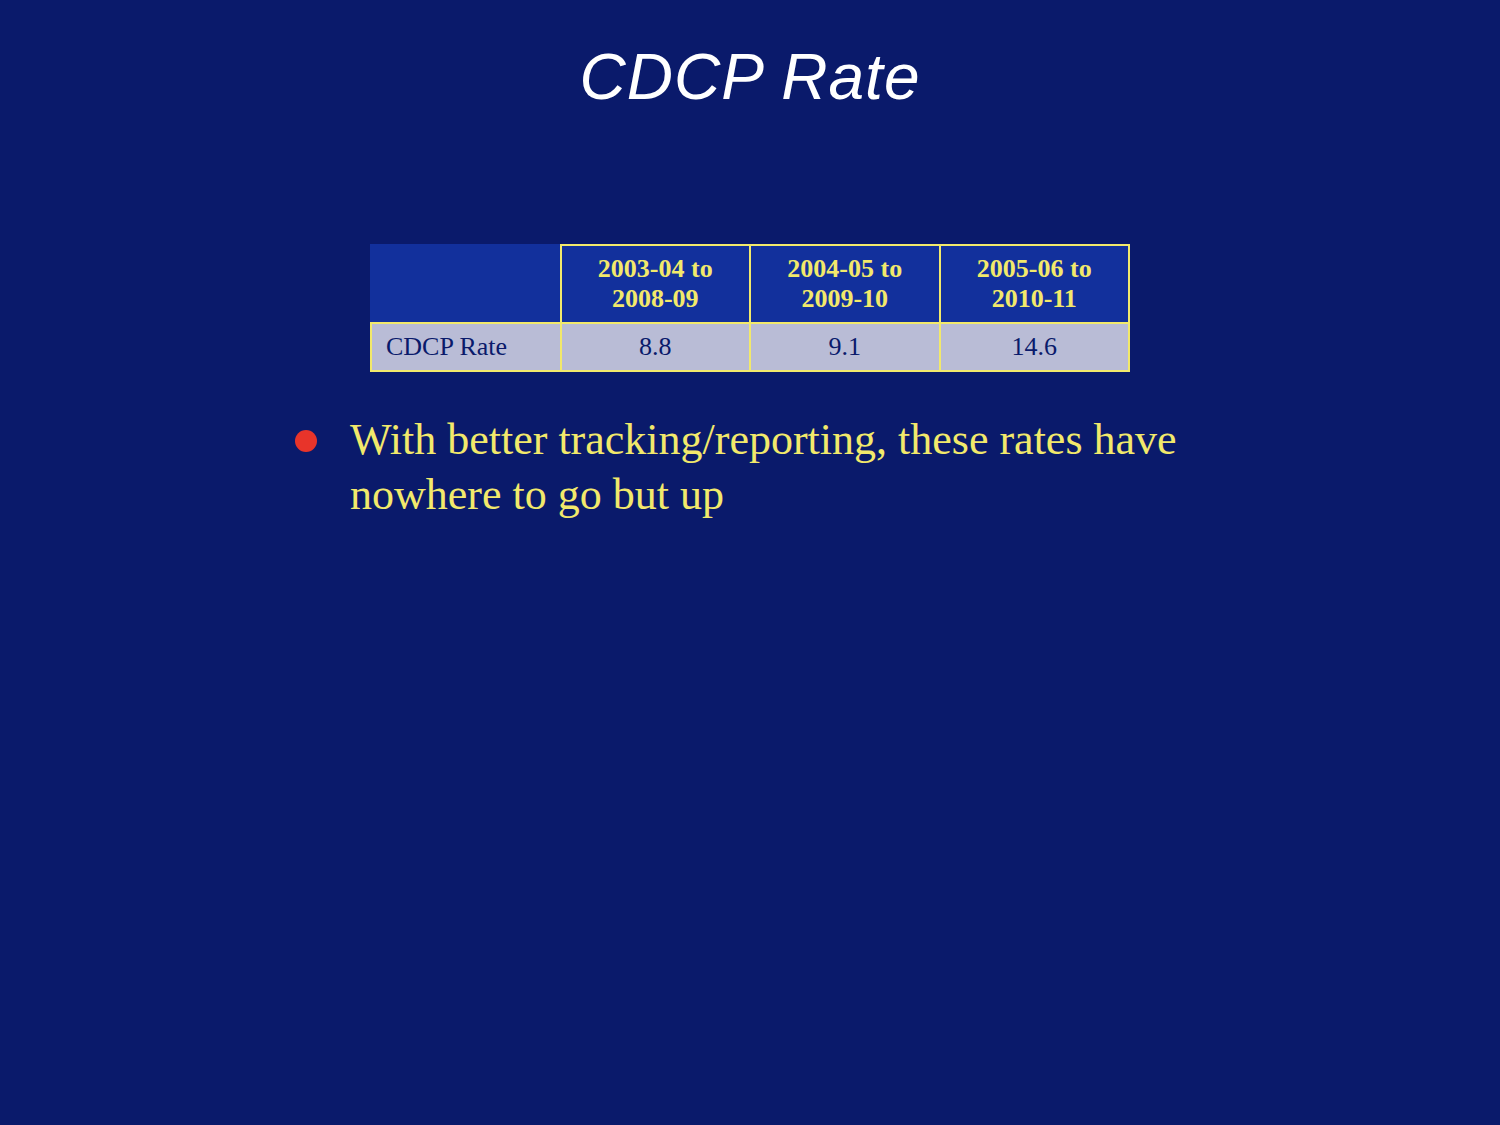CDCP Rate
| | 2003-04 to 2008-09 | 2004-05 to 2009-10 | 2005-06 to 2010-11 |
| --- | --- | --- | --- |
| CDCP Rate | 8.8 | 9.1 | 14.6 |
With better tracking/reporting, these rates have nowhere to go but up